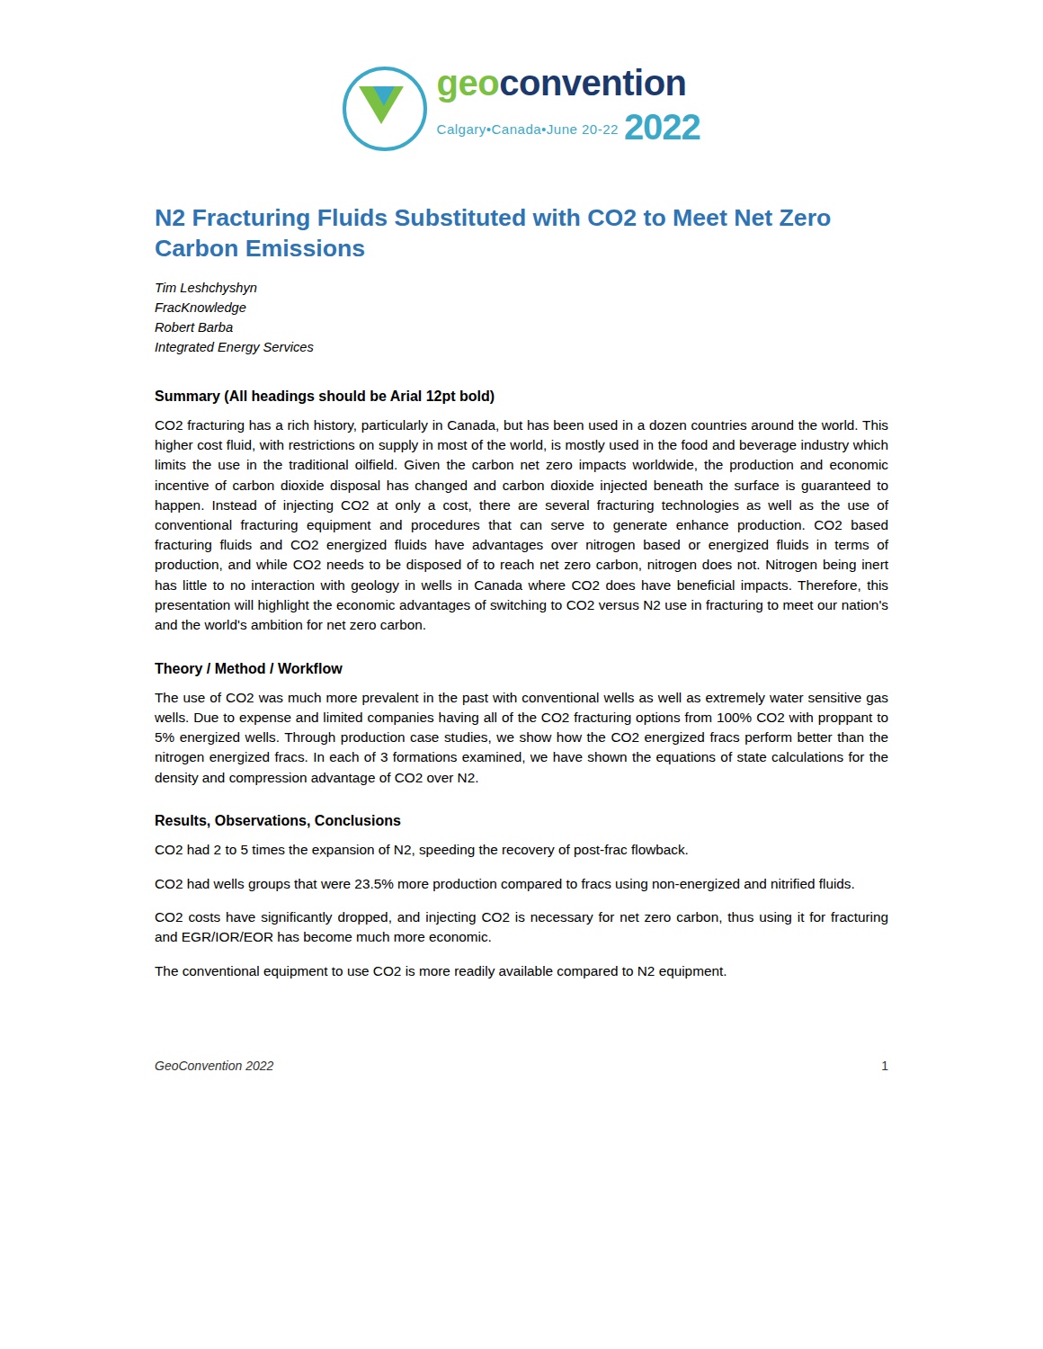geo convention
Calgary•Canada•June 20-222022
N2 Fracturing Fluids Substituted with CO2 to Meet Net Zero Carbon Emissions
Tim Leshchyshyn
FracKnowledge
Robert Barba
Integrated Energy Services
Summary (All headings should be Arial 12pt bold)
CO2 fracturing has a rich history, particularly in Canada, but has been used in a dozen countries around the world. This higher cost fluid, with restrictions on supply in most of the world, is mostly used in the food and beverage industry which limits the use in the traditional oilfield. Given the carbon net zero impacts worldwide, the production and economic incentive of carbon dioxide disposal has changed and carbon dioxide injected beneath the surface is guaranteed to happen. Instead of injecting CO2 at only a cost, there are several fracturing technologies as well as the use of conventional fracturing equipment and procedures that can serve to generate enhance production. CO2 based fracturing fluids and CO2 energized fluids have advantages over nitrogen based or energized fluids in terms of production, and while CO2 needs to be disposed of to reach net zero carbon, nitrogen does not. Nitrogen being inert has little to no interaction with geology in wells in Canada where CO2 does have beneficial impacts. Therefore, this presentation will highlight the economic advantages of switching to CO2 versus N2 use in fracturing to meet our nation's and the world's ambition for net zero carbon.
Theory / Method / Workflow
The use of CO2 was much more prevalent in the past with conventional wells as well as extremely water sensitive gas wells. Due to expense and limited companies having all of the CO2 fracturing options from 100% CO2 with proppant to 5% energized wells. Through production case studies, we show how the CO2 energized fracs perform better than the nitrogen energized fracs. In each of 3 formations examined, we have shown the equations of state calculations for the density and compression advantage of CO2 over N2.
Results, Observations, Conclusions
CO2 had 2 to 5 times the expansion of N2, speeding the recovery of post-frac flowback.
CO2 had wells groups that were 23.5% more production compared to fracs using non-energized and nitrified fluids.
CO2 costs have significantly dropped, and injecting CO2 is necessary for net zero carbon, thus using it for fracturing and EGR/IOR/EOR has become much more economic.
The conventional equipment to use CO2 is more readily available compared to N2 equipment.
GeoConvention 2022 1